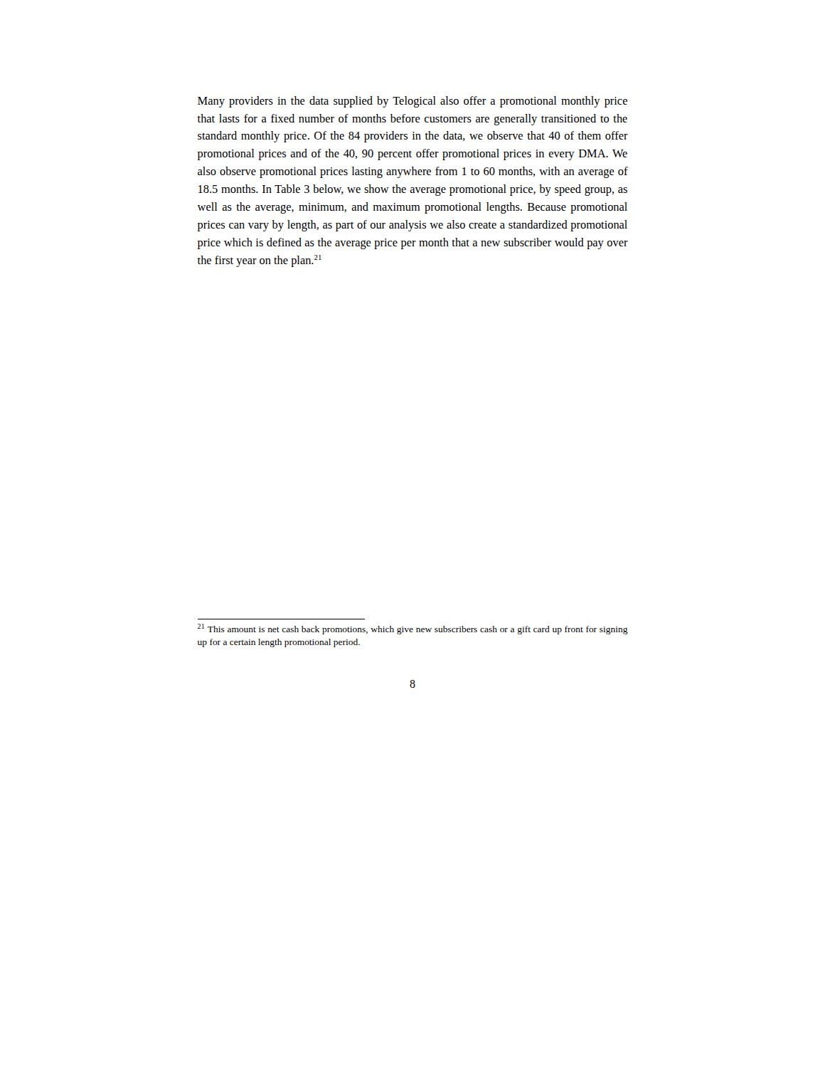Many providers in the data supplied by Telogical also offer a promotional monthly price that lasts for a fixed number of months before customers are generally transitioned to the standard monthly price. Of the 84 providers in the data, we observe that 40 of them offer promotional prices and of the 40, 90 percent offer promotional prices in every DMA. We also observe promotional prices lasting anywhere from 1 to 60 months, with an average of 18.5 months. In Table 3 below, we show the average promotional price, by speed group, as well as the average, minimum, and maximum promotional lengths. Because promotional prices can vary by length, as part of our analysis we also create a standardized promotional price which is defined as the average price per month that a new subscriber would pay over the first year on the plan.21
21 This amount is net cash back promotions, which give new subscribers cash or a gift card up front for signing up for a certain length promotional period.
8